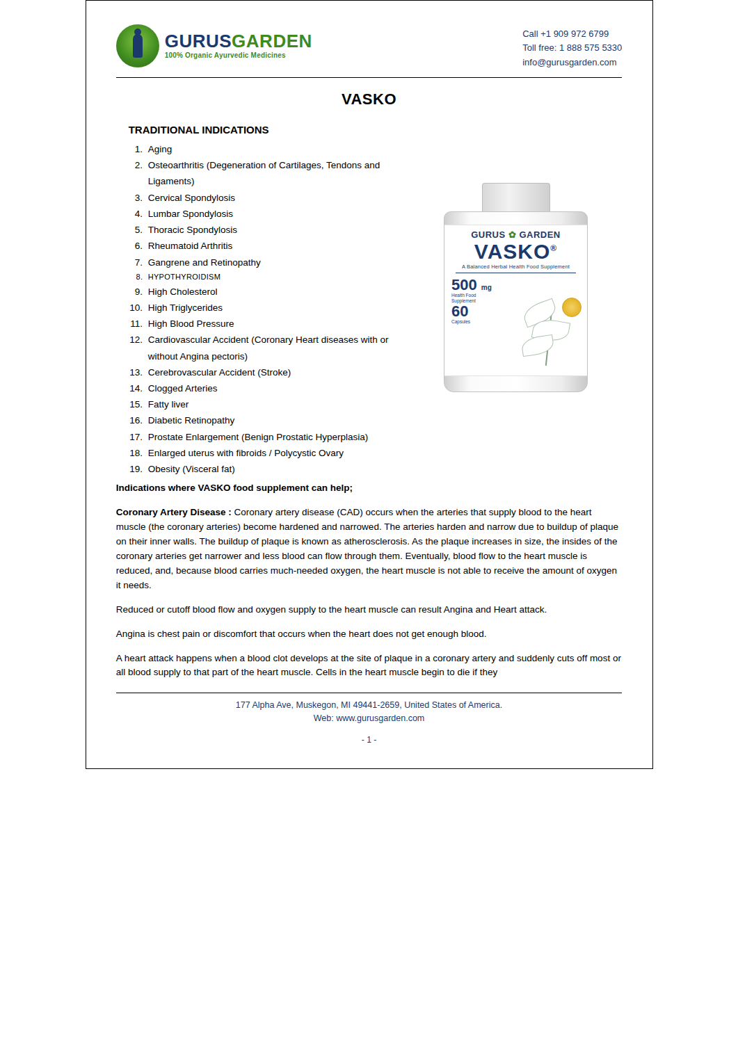GURUS GARDEN
100% Organic Ayurvedic Medicines
Call +1 909 972 6799
Toll free: 1 888 575 5330
info@gurusgarden.com
VASKO
TRADITIONAL INDICATIONS
Aging
Osteoarthritis (Degeneration of Cartilages, Tendons and Ligaments)
Cervical Spondylosis
Lumbar Spondylosis
Thoracic Spondylosis
Rheumatoid Arthritis
Gangrene and Retinopathy
HYPOTHYROIDISM
High Cholesterol
High Triglycerides
High Blood Pressure
Cardiovascular Accident (Coronary Heart diseases with or without Angina pectoris)
Cerebrovascular Accident (Stroke)
Clogged Arteries
Fatty liver
Diabetic Retinopathy
Prostate Enlargement (Benign Prostatic Hyperplasia)
Enlarged uterus with fibroids / Polycystic Ovary
Obesity (Visceral fat)
GURUS ✿ GARDEN
VASKO®
A Balanced Herbal Health Food Supplement
500 mg
Health Food
Supplement
60
Capsules
Indications where VASKO food supplement can help;
Coronary Artery Disease : Coronary artery disease (CAD) occurs when the arteries that supply blood to the heart muscle (the coronary arteries) become hardened and narrowed. The arteries harden and narrow due to buildup of plaque on their inner walls. The buildup of plaque is known as atherosclerosis. As the plaque increases in size, the insides of the coronary arteries get narrower and less blood can flow through them. Eventually, blood flow to the heart muscle is reduced, and, because blood carries much-needed oxygen, the heart muscle is not able to receive the amount of oxygen it needs.
Reduced or cutoff blood flow and oxygen supply to the heart muscle can result Angina and Heart attack.
Angina is chest pain or discomfort that occurs when the heart does not get enough blood.
A heart attack happens when a blood clot develops at the site of plaque in a coronary artery and suddenly cuts off most or all blood supply to that part of the heart muscle. Cells in the heart muscle begin to die if they
177 Alpha Ave, Muskegon, MI 49441-2659, United States of America.
Web: www.gurusgarden.com
- 1 -